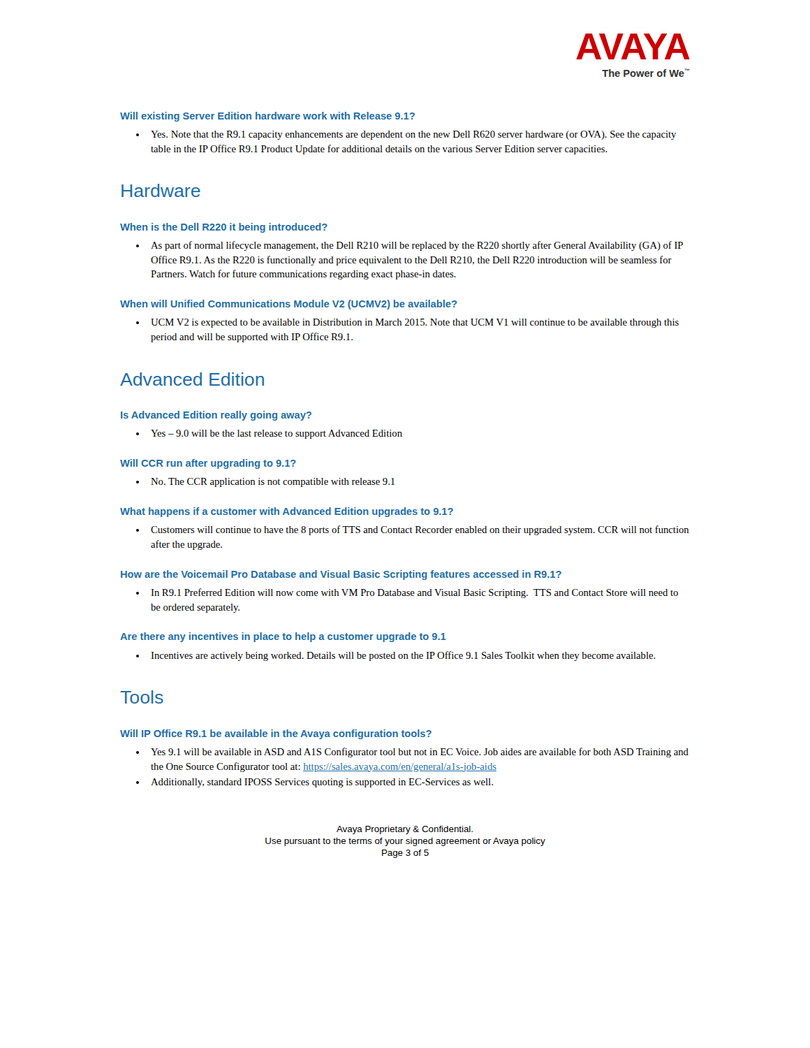AVAYA
The Power of We™
Will existing Server Edition hardware work with Release 9.1?
Yes. Note that the R9.1 capacity enhancements are dependent on the new Dell R620 server hardware (or OVA). See the capacity table in the IP Office R9.1 Product Update for additional details on the various Server Edition server capacities.
Hardware
When is the Dell R220 it being introduced?
As part of normal lifecycle management, the Dell R210 will be replaced by the R220 shortly after General Availability (GA) of IP Office R9.1. As the R220 is functionally and price equivalent to the Dell R210, the Dell R220 introduction will be seamless for Partners. Watch for future communications regarding exact phase-in dates.
When will Unified Communications Module V2 (UCMV2) be available?
UCM V2 is expected to be available in Distribution in March 2015. Note that UCM V1 will continue to be available through this period and will be supported with IP Office R9.1.
Advanced Edition
Is Advanced Edition really going away?
Yes – 9.0 will be the last release to support Advanced Edition
Will CCR run after upgrading to 9.1?
No. The CCR application is not compatible with release 9.1
What happens if a customer with Advanced Edition upgrades to 9.1?
Customers will continue to have the 8 ports of TTS and Contact Recorder enabled on their upgraded system. CCR will not function after the upgrade.
How are the Voicemail Pro Database and Visual Basic Scripting features accessed in R9.1?
In R9.1 Preferred Edition will now come with VM Pro Database and Visual Basic Scripting. TTS and Contact Store will need to be ordered separately.
Are there any incentives in place to help a customer upgrade to 9.1
Incentives are actively being worked. Details will be posted on the IP Office 9.1 Sales Toolkit when they become available.
Tools
Will IP Office R9.1 be available in the Avaya configuration tools?
Yes 9.1 will be available in ASD and A1S Configurator tool but not in EC Voice. Job aides are available for both ASD Training and the One Source Configurator tool at: https://sales.avaya.com/en/general/a1s-job-aids
Additionally, standard IPOSS Services quoting is supported in EC-Services as well.
Avaya Proprietary & Confidential.
Use pursuant to the terms of your signed agreement or Avaya policy
Page 3 of 5